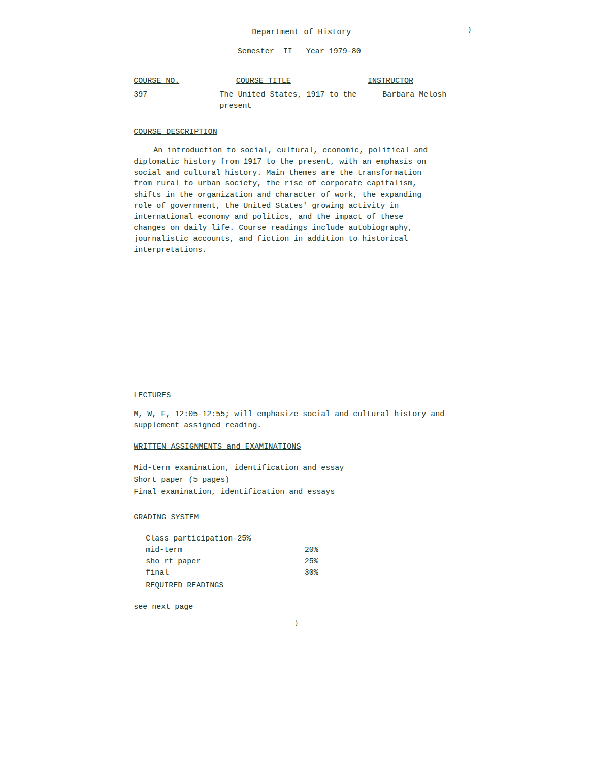)
Department of History
Semester II Year 1979-80
COURSE NO.
COURSE TITLE
INSTRUCTOR
397
The United States, 1917 to the present
Barbara Melosh
COURSE DESCRIPTION
An introduction to social, cultural, economic, political and diplomatic history from 1917 to the present, with an emphasis on social and cultural history. Main themes are the transformation from rural to urban society, the rise of corporate capitalism, shifts in the organization and character of work, the expanding role of government, the United States' growing activity in international economy and politics, and the impact of these changes on daily life. Course readings include autobiography, journalistic accounts, and fiction in addition to historical interpretations.
LECTURES
M, W, F, 12:05-12:55; will emphasize social and cultural history and supplement assigned reading.
WRITTEN ASSIGNMENTS and EXAMINATIONS
Mid-term examination, identification and essay
Short paper (5 pages)
Final examination, identification and essays
GRADING SYSTEM
| Class participation-25% | |
| mid-term | 20% |
| sho rt paper | 25% |
| final | 30% |
REQUIRED READINGS
see next page
)